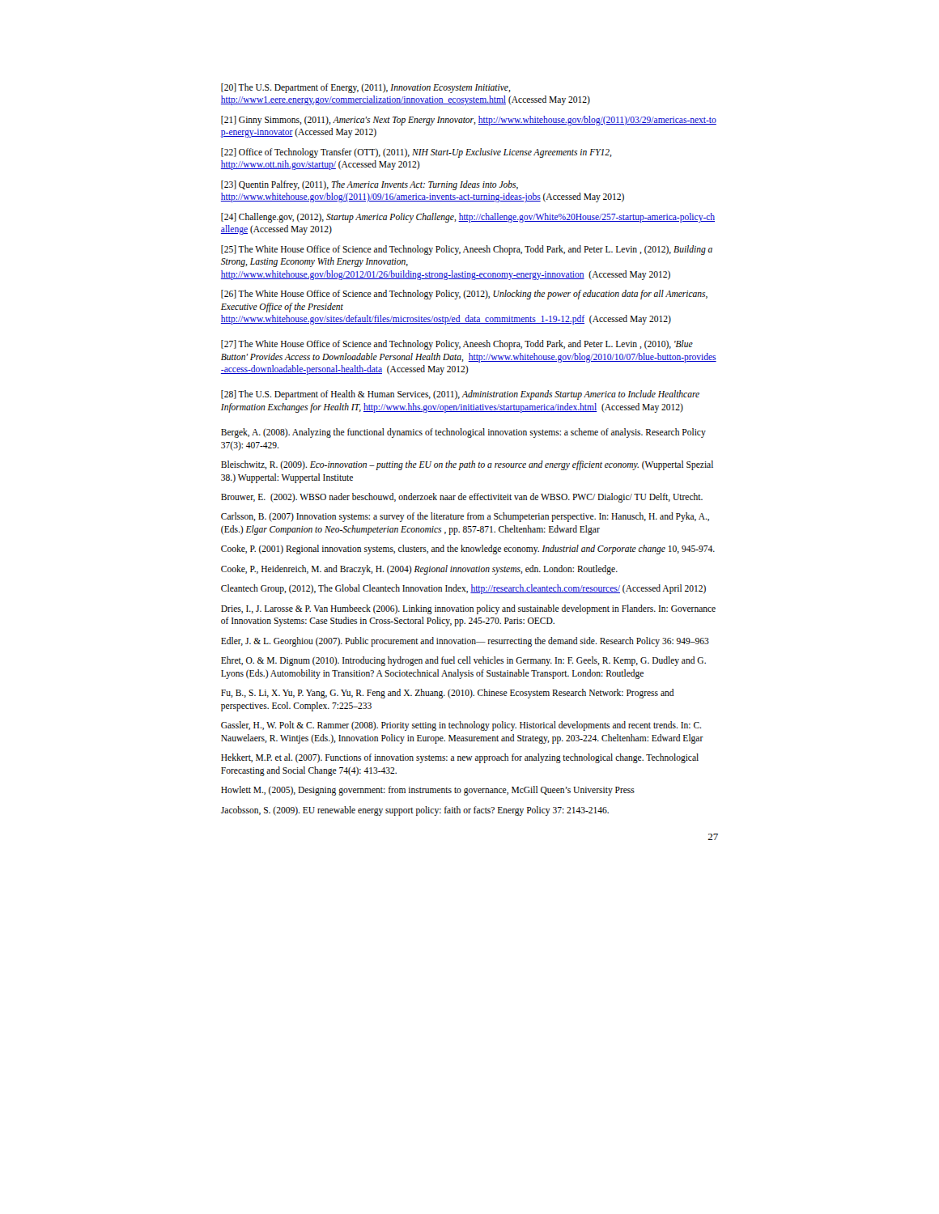[20] The U.S. Department of Energy, (2011), Innovation Ecosystem Initiative,
http://www1.eere.energy.gov/commercialization/innovation_ecosystem.html (Accessed May 2012)
[21] Ginny Simmons, (2011), America's Next Top Energy Innovator, http://www.whitehouse.gov/blog/(2011)/03/29/americas-next-top-energy-innovator (Accessed May 2012)
[22] Office of Technology Transfer (OTT), (2011), NIH Start-Up Exclusive License Agreements in FY12,
http://www.ott.nih.gov/startup/ (Accessed May 2012)
[23] Quentin Palfrey, (2011), The America Invents Act: Turning Ideas into Jobs,
http://www.whitehouse.gov/blog/(2011)/09/16/america-invents-act-turning-ideas-jobs (Accessed May 2012)
[24] Challenge.gov, (2012), Startup America Policy Challenge, http://challenge.gov/White%20House/257-startup-america-policy-challenge (Accessed May 2012)
[25] The White House Office of Science and Technology Policy, Aneesh Chopra, Todd Park, and Peter L. Levin , (2012), Building a Strong, Lasting Economy With Energy Innovation,
http://www.whitehouse.gov/blog/2012/01/26/building-strong-lasting-economy-energy-innovation (Accessed May 2012)
[26] The White House Office of Science and Technology Policy, (2012), Unlocking the power of education data for all Americans, Executive Office of the President
http://www.whitehouse.gov/sites/default/files/microsites/ostp/ed_data_commitments_1-19-12.pdf (Accessed May 2012)
[27] The White House Office of Science and Technology Policy, Aneesh Chopra, Todd Park, and Peter L. Levin , (2010), 'Blue Button' Provides Access to Downloadable Personal Health Data, http://www.whitehouse.gov/blog/2010/10/07/blue-button-provides-access-downloadable-personal-health-data (Accessed May 2012)
[28] The U.S. Department of Health & Human Services, (2011), Administration Expands Startup America to Include Healthcare Information Exchanges for Health IT, http://www.hhs.gov/open/initiatives/startupamerica/index.html (Accessed May 2012)
Bergek, A. (2008). Analyzing the functional dynamics of technological innovation systems: a scheme of analysis. Research Policy 37(3): 407-429.
Bleischwitz, R. (2009). Eco-innovation – putting the EU on the path to a resource and energy efficient economy. (Wuppertal Spezial 38.) Wuppertal: Wuppertal Institute
Brouwer, E. (2002). WBSO nader beschouwd, onderzoek naar de effectiviteit van de WBSO. PWC/ Dialogic/ TU Delft, Utrecht.
Carlsson, B. (2007) Innovation systems: a survey of the literature from a Schumpeterian perspective. In: Hanusch, H. and Pyka, A., (Eds.) Elgar Companion to Neo-Schumpeterian Economics , pp. 857-871. Cheltenham: Edward Elgar
Cooke, P. (2001) Regional innovation systems, clusters, and the knowledge economy. Industrial and Corporate change 10, 945-974.
Cooke, P., Heidenreich, M. and Braczyk, H. (2004) Regional innovation systems, edn. London: Routledge.
Cleantech Group, (2012), The Global Cleantech Innovation Index, http://research.cleantech.com/resources/ (Accessed April 2012)
Dries, I., J. Larosse & P. Van Humbeeck (2006). Linking innovation policy and sustainable development in Flanders. In: Governance of Innovation Systems: Case Studies in Cross-Sectoral Policy, pp. 245-270. Paris: OECD.
Edler, J. & L. Georghiou (2007). Public procurement and innovation— resurrecting the demand side. Research Policy 36: 949–963
Ehret, O. & M. Dignum (2010). Introducing hydrogen and fuel cell vehicles in Germany. In: F. Geels, R. Kemp, G. Dudley and G. Lyons (Eds.) Automobility in Transition? A Sociotechnical Analysis of Sustainable Transport. London: Routledge
Fu, B., S. Li, X. Yu, P. Yang, G. Yu, R. Feng and X. Zhuang. (2010). Chinese Ecosystem Research Network: Progress and perspectives. Ecol. Complex. 7:225–233
Gassler, H., W. Polt & C. Rammer (2008). Priority setting in technology policy. Historical developments and recent trends. In: C. Nauwelaers, R. Wintjes (Eds.), Innovation Policy in Europe. Measurement and Strategy, pp. 203-224. Cheltenham: Edward Elgar
Hekkert, M.P. et al. (2007). Functions of innovation systems: a new approach for analyzing technological change. Technological Forecasting and Social Change 74(4): 413-432.
Howlett M., (2005), Designing government: from instruments to governance, McGill Queen’s University Press
Jacobsson, S. (2009). EU renewable energy support policy: faith or facts? Energy Policy 37: 2143-2146.
27